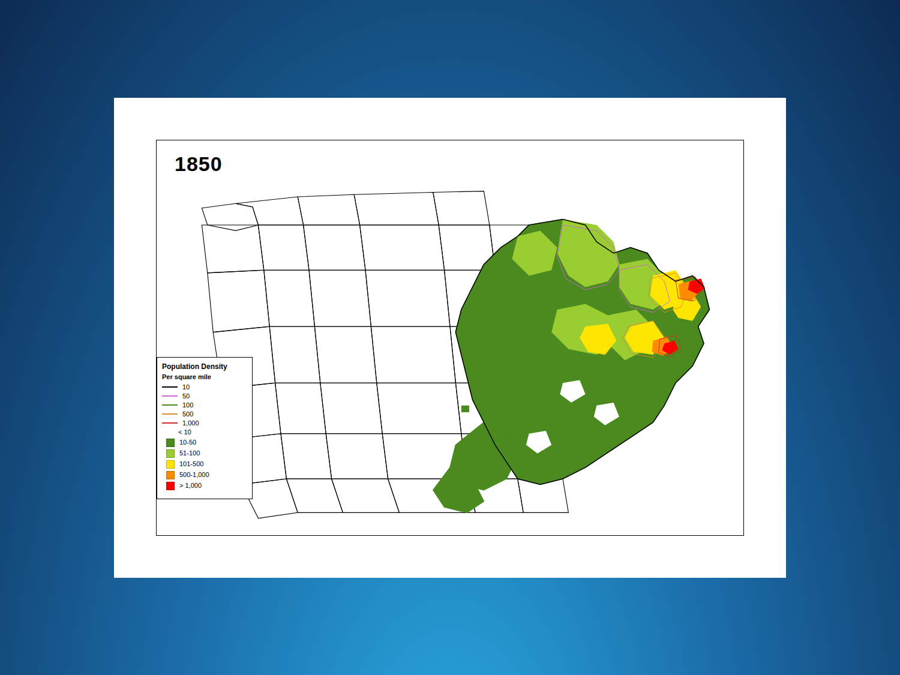1850
1850 United States population density map Choropleth map of the eastern United States. Settled areas east of the Mississippi are shaded green (10 to 50 people per square mile) with yellow-green, yellow, orange and red patches of higher density near the Northeast coast and major cities. Western states are unshaded.
Population Density
Per square mile
10
50
100
500
1,000
< 10
10-50
51-100
101-500
500-1,000
> 1,000